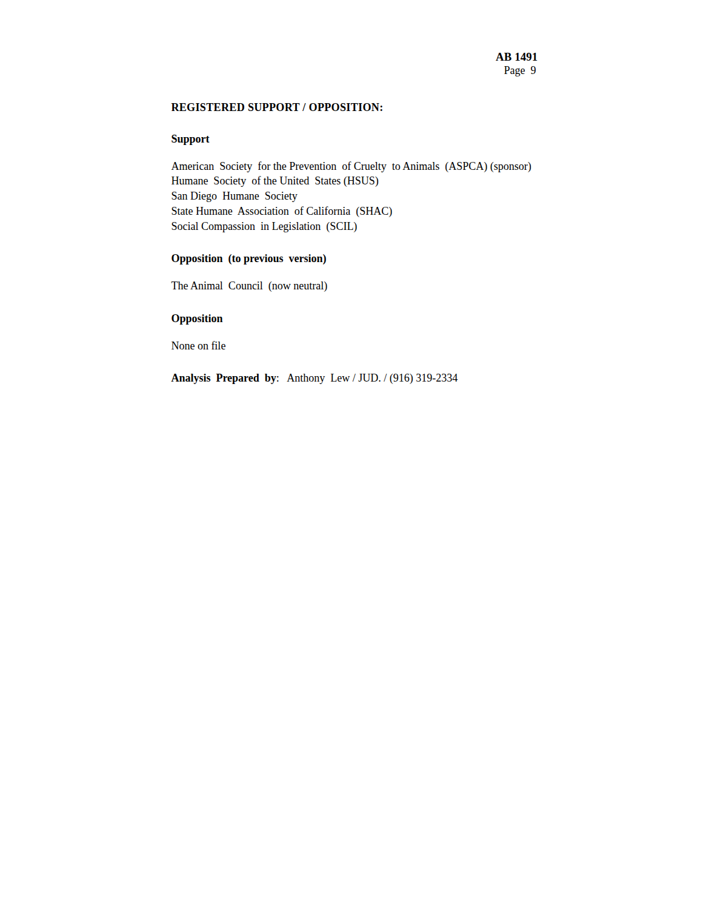AB 1491
Page 9
REGISTERED SUPPORT / OPPOSITION:
Support
American Society for the Prevention of Cruelty to Animals (ASPCA) (sponsor)
Humane Society of the United States (HSUS)
San Diego Humane Society
State Humane Association of California (SHAC)
Social Compassion in Legislation (SCIL)
Opposition (to previous version)
The Animal Council (now neutral)
Opposition
None on file
Analysis Prepared by: Anthony Lew / JUD. / (916) 319-2334